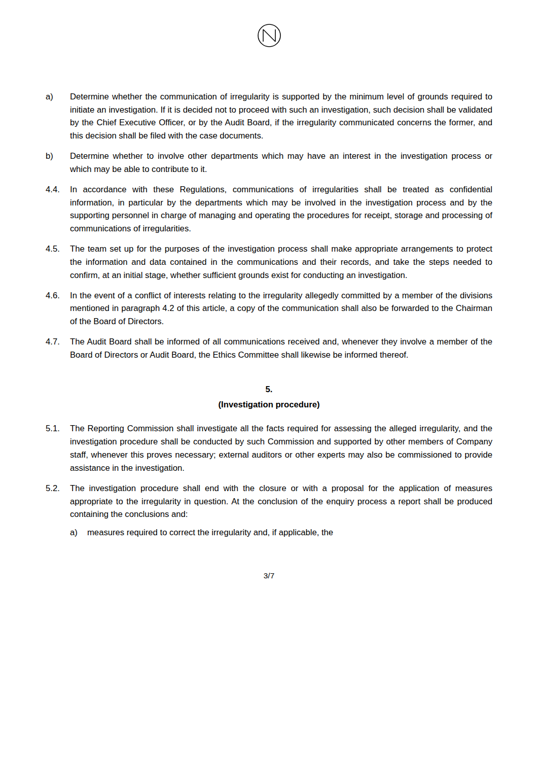a) Determine whether the communication of irregularity is supported by the minimum level of grounds required to initiate an investigation. If it is decided not to proceed with such an investigation, such decision shall be validated by the Chief Executive Officer, or by the Audit Board, if the irregularity communicated concerns the former, and this decision shall be filed with the case documents.
b) Determine whether to involve other departments which may have an interest in the investigation process or which may be able to contribute to it.
4.4. In accordance with these Regulations, communications of irregularities shall be treated as confidential information, in particular by the departments which may be involved in the investigation process and by the supporting personnel in charge of managing and operating the procedures for receipt, storage and processing of communications of irregularities.
4.5. The team set up for the purposes of the investigation process shall make appropriate arrangements to protect the information and data contained in the communications and their records, and take the steps needed to confirm, at an initial stage, whether sufficient grounds exist for conducting an investigation.
4.6. In the event of a conflict of interests relating to the irregularity allegedly committed by a member of the divisions mentioned in paragraph 4.2 of this article, a copy of the communication shall also be forwarded to the Chairman of the Board of Directors.
4.7. The Audit Board shall be informed of all communications received and, whenever they involve a member of the Board of Directors or Audit Board, the Ethics Committee shall likewise be informed thereof.
5.
(Investigation procedure)
5.1. The Reporting Commission shall investigate all the facts required for assessing the alleged irregularity, and the investigation procedure shall be conducted by such Commission and supported by other members of Company staff, whenever this proves necessary; external auditors or other experts may also be commissioned to provide assistance in the investigation.
5.2. The investigation procedure shall end with the closure or with a proposal for the application of measures appropriate to the irregularity in question. At the conclusion of the enquiry process a report shall be produced containing the conclusions and:
a) measures required to correct the irregularity and, if applicable, the
3/7